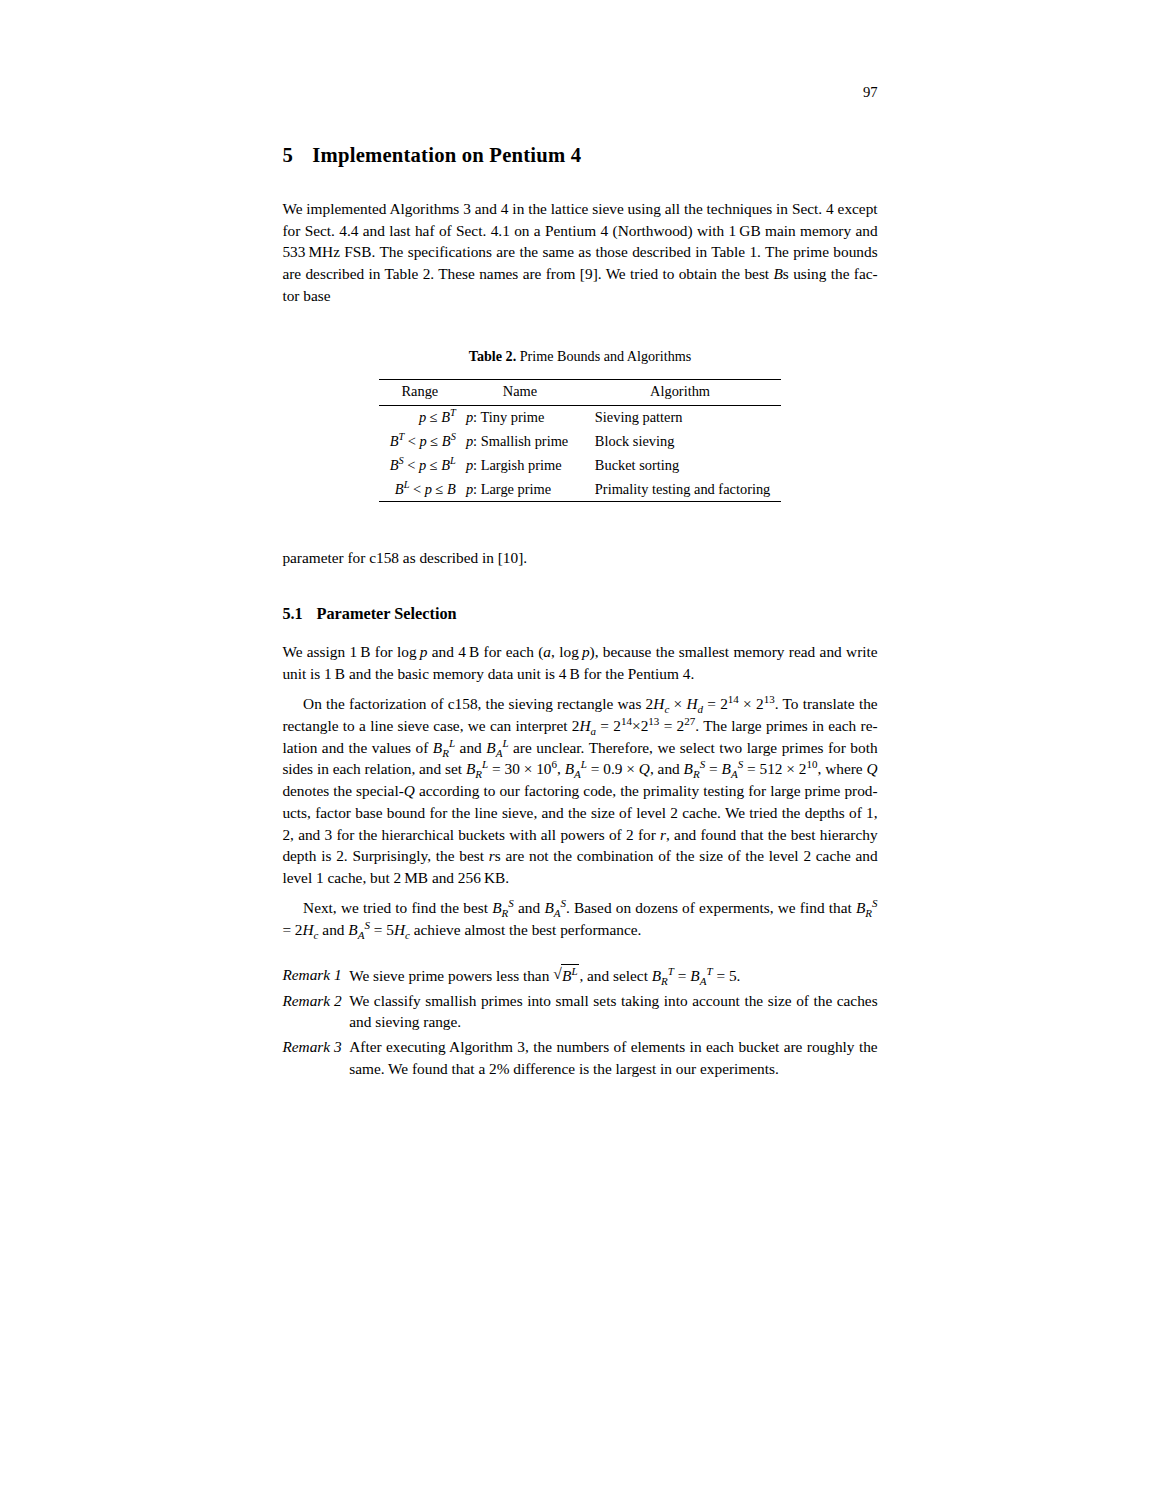97
5 Implementation on Pentium 4
We implemented Algorithms 3 and 4 in the lattice sieve using all the techniques in Sect. 4 except for Sect. 4.4 and last haf of Sect. 4.1 on a Pentium 4 (Northwood) with 1 GB main memory and 533 MHz FSB. The specifications are the same as those described in Table 1. The prime bounds are described in Table 2. These names are from [9]. We tried to obtain the best Bs using the factor base
Table 2. Prime Bounds and Algorithms
| Range | Name | Algorithm |
| --- | --- | --- |
| p ≤ B T | p : Tiny prime | Sieving pattern |
| B T < p ≤ B S | p : Smallish prime | Block sieving |
| B S < p ≤ B L | p : Largish prime | Bucket sorting |
| B L < p ≤ B | p : Large prime | Primality testing and factoring |
parameter for c158 as described in [10].
5.1 Parameter Selection
We assign 1 B for log p and 4 B for each (a, log p), because the smallest memory read and write unit is 1 B and the basic memory data unit is 4 B for the Pentium 4.
On the factorization of c158, the sieving rectangle was 2Hc × Hd = 214 × 213. To translate the rectangle to a line sieve case, we can interpret 2Ha = 214×213 = 227. The large primes in each relation and the values of BRL and BAL are unclear. Therefore, we select two large primes for both sides in each relation, and set BRL = 30 × 106, BAL = 0.9 × Q, and BRS = BAS = 512 × 210, where Q denotes the special-Q according to our factoring code, the primality testing for large prime products, factor base bound for the line sieve, and the size of level 2 cache. We tried the depths of 1, 2, and 3 for the hierarchical buckets with all powers of 2 for r, and found that the best hierarchy depth is 2. Surprisingly, the best rs are not the combination of the size of the level 2 cache and level 1 cache, but 2 MB and 256 KB.
Next, we tried to find the best BRS and BAS. Based on dozens of experments, we find that BRS = 2Hc and BAS = 5Hc achieve almost the best performance.
Remark 1
We sieve prime powers less than BL, and select BRT = BAT = 5.
Remark 2
We classify smallish primes into small sets taking into account the size of the caches and sieving range.
Remark 3
After executing Algorithm 3, the numbers of elements in each bucket are roughly the same. We found that a 2% difference is the largest in our experiments.